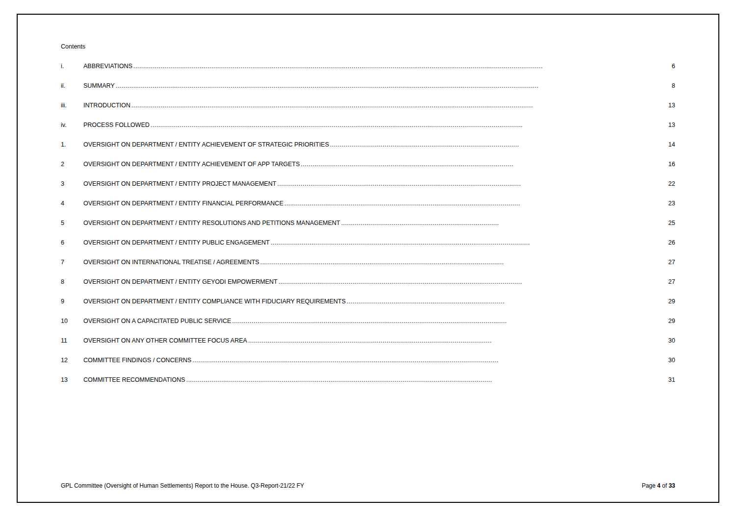Contents
i. ABBREVIATIONS .................................................................................................................................................................................................................. 6
ii. SUMMARY ......................................................................................................................................................................................................................... 8
iii. INTRODUCTION .............................................................................................................................................................................................................. 13
iv. PROCESS FOLLOWED ............................................................................................................................................................................................... 13
1. OVERSIGHT ON DEPARTMENT / ENTITY ACHIEVEMENT OF STRATEGIC PRIORITIES ................................................................................................. 14
2 OVERSIGHT ON DEPARTMENT / ENTITY ACHIEVEMENT OF APP TARGETS ............................................................................................................. 16
3 OVERSIGHT ON DEPARTMENT / ENTITY PROJECT MANAGEMENT ............................................................................................................................. 22
4 OVERSIGHT ON DEPARTMENT / ENTITY FINANCIAL PERFORMANCE ......................................................................................................................... 23
5 OVERSIGHT ON DEPARTMENT / ENTITY RESOLUTIONS AND PETITIONS MANAGEMENT ................................................................................. 25
6 OVERSIGHT ON DEPARTMENT / ENTITY PUBLIC ENGAGEMENT ..................................................................................................................................... 26
7 OVERSIGHT ON INTERNATIONAL TREATISE / AGREEMENTS ............................................................................................................................. 27
8 OVERSIGHT ON DEPARTMENT / ENTITY GEYODI EMPOWERMENT ............................................................................................................................. 27
9 OVERSIGHT ON DEPARTMENT / ENTITY COMPLIANCE WITH FIDUCIARY REQUIREMENTS ................................................................................. 29
10 OVERSIGHT ON A CAPACITATED PUBLIC SERVICE ............................................................................................................................................. 29
11 OVERSIGHT ON ANY OTHER COMMITTEE FOCUS AREA ............................................................................................................................. 30
12 COMMITTEE FINDINGS / CONCERNS ............................................................................................................................................................. 30
13 COMMITTEE RECOMMENDATIONS ............................................................................................................................................................. 31
GPL Committee (Oversight of Human Settlements) Report to the House. Q3-Report-21/22 FY
Page 4 of 33